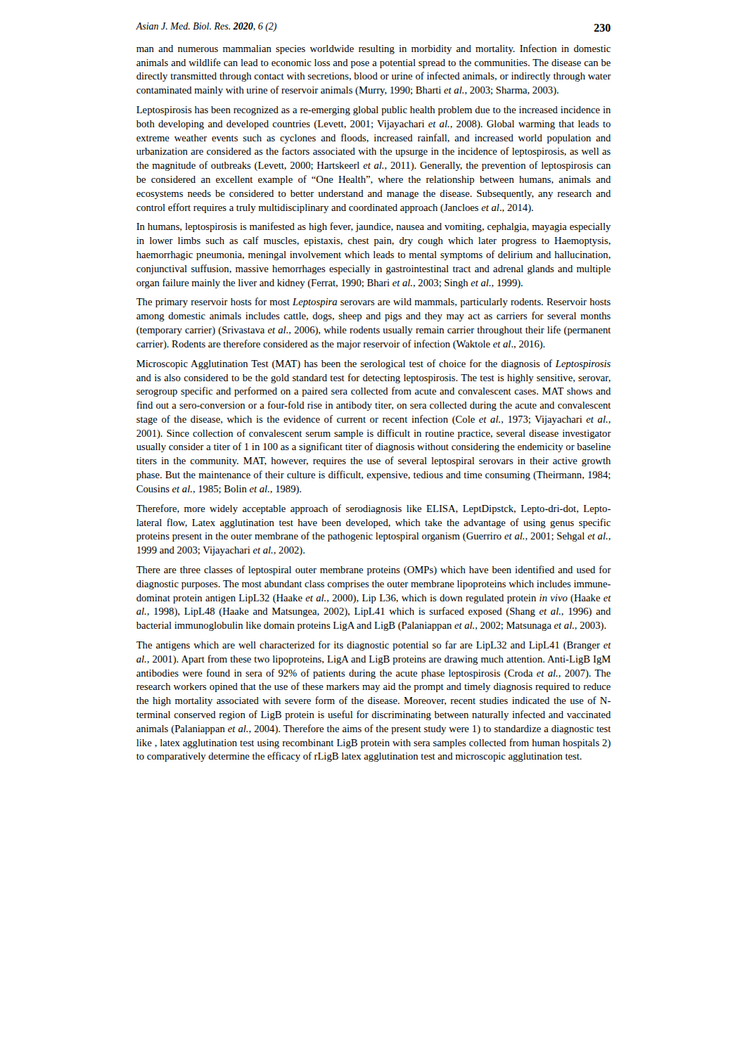Asian J. Med. Biol. Res. 2020, 6 (2)
230
man and numerous mammalian species worldwide resulting in morbidity and mortality. Infection in domestic animals and wildlife can lead to economic loss and pose a potential spread to the communities. The disease can be directly transmitted through contact with secretions, blood or urine of infected animals, or indirectly through water contaminated mainly with urine of reservoir animals (Murry, 1990; Bharti et al., 2003; Sharma, 2003).
Leptospirosis has been recognized as a re-emerging global public health problem due to the increased incidence in both developing and developed countries (Levett, 2001; Vijayachari et al., 2008). Global warming that leads to extreme weather events such as cyclones and floods, increased rainfall, and increased world population and urbanization are considered as the factors associated with the upsurge in the incidence of leptospirosis, as well as the magnitude of outbreaks (Levett, 2000; Hartskeerl et al., 2011). Generally, the prevention of leptospirosis can be considered an excellent example of “One Health”, where the relationship between humans, animals and ecosystems needs be considered to better understand and manage the disease. Subsequently, any research and control effort requires a truly multidisciplinary and coordinated approach (Jancloes et al., 2014).
In humans, leptospirosis is manifested as high fever, jaundice, nausea and vomiting, cephalgia, mayagia especially in lower limbs such as calf muscles, epistaxis, chest pain, dry cough which later progress to Haemoptysis, haemorrhagic pneumonia, meningal involvement which leads to mental symptoms of delirium and hallucination, conjunctival suffusion, massive hemorrhages especially in gastrointestinal tract and adrenal glands and multiple organ failure mainly the liver and kidney (Ferrat, 1990; Bhari et al., 2003; Singh et al., 1999).
The primary reservoir hosts for most Leptospira serovars are wild mammals, particularly rodents. Reservoir hosts among domestic animals includes cattle, dogs, sheep and pigs and they may act as carriers for several months (temporary carrier) (Srivastava et al., 2006), while rodents usually remain carrier throughout their life (permanent carrier). Rodents are therefore considered as the major reservoir of infection (Waktole et al., 2016).
Microscopic Agglutination Test (MAT) has been the serological test of choice for the diagnosis of Leptospirosis and is also considered to be the gold standard test for detecting leptospirosis. The test is highly sensitive, serovar, serogroup specific and performed on a paired sera collected from acute and convalescent cases. MAT shows and find out a sero-conversion or a four-fold rise in antibody titer, on sera collected during the acute and convalescent stage of the disease, which is the evidence of current or recent infection (Cole et al., 1973; Vijayachari et al., 2001). Since collection of convalescent serum sample is difficult in routine practice, several disease investigator usually consider a titer of 1 in 100 as a significant titer of diagnosis without considering the endemicity or baseline titers in the community. MAT, however, requires the use of several leptospiral serovars in their active growth phase. But the maintenance of their culture is difficult, expensive, tedious and time consuming (Theirmann, 1984; Cousins et al., 1985; Bolin et al., 1989).
Therefore, more widely acceptable approach of serodiagnosis like ELISA, LeptDipstck, Lepto-dri-dot, Lepto-lateral flow, Latex agglutination test have been developed, which take the advantage of using genus specific proteins present in the outer membrane of the pathogenic leptospiral organism (Guerriro et al., 2001; Sehgal et al., 1999 and 2003; Vijayachari et al., 2002).
There are three classes of leptospiral outer membrane proteins (OMPs) which have been identified and used for diagnostic purposes. The most abundant class comprises the outer membrane lipoproteins which includes immune-dominat protein antigen LipL32 (Haake et al., 2000), Lip L36, which is down regulated protein in vivo (Haake et al., 1998), LipL48 (Haake and Matsungea, 2002), LipL41 which is surfaced exposed (Shang et al., 1996) and bacterial immunoglobulin like domain proteins LigA and LigB (Palaniappan et al., 2002; Matsunaga et al., 2003).
The antigens which are well characterized for its diagnostic potential so far are LipL32 and LipL41 (Branger et al., 2001). Apart from these two lipoproteins, LigA and LigB proteins are drawing much attention. Anti-LigB IgM antibodies were found in sera of 92% of patients during the acute phase leptospirosis (Croda et al., 2007). The research workers opined that the use of these markers may aid the prompt and timely diagnosis required to reduce the high mortality associated with severe form of the disease. Moreover, recent studies indicated the use of N-terminal conserved region of LigB protein is useful for discriminating between naturally infected and vaccinated animals (Palaniappan et al., 2004). Therefore the aims of the present study were 1) to standardize a diagnostic test like , latex agglutination test using recombinant LigB protein with sera samples collected from human hospitals 2) to comparatively determine the efficacy of rLigB latex agglutination test and microscopic agglutination test.